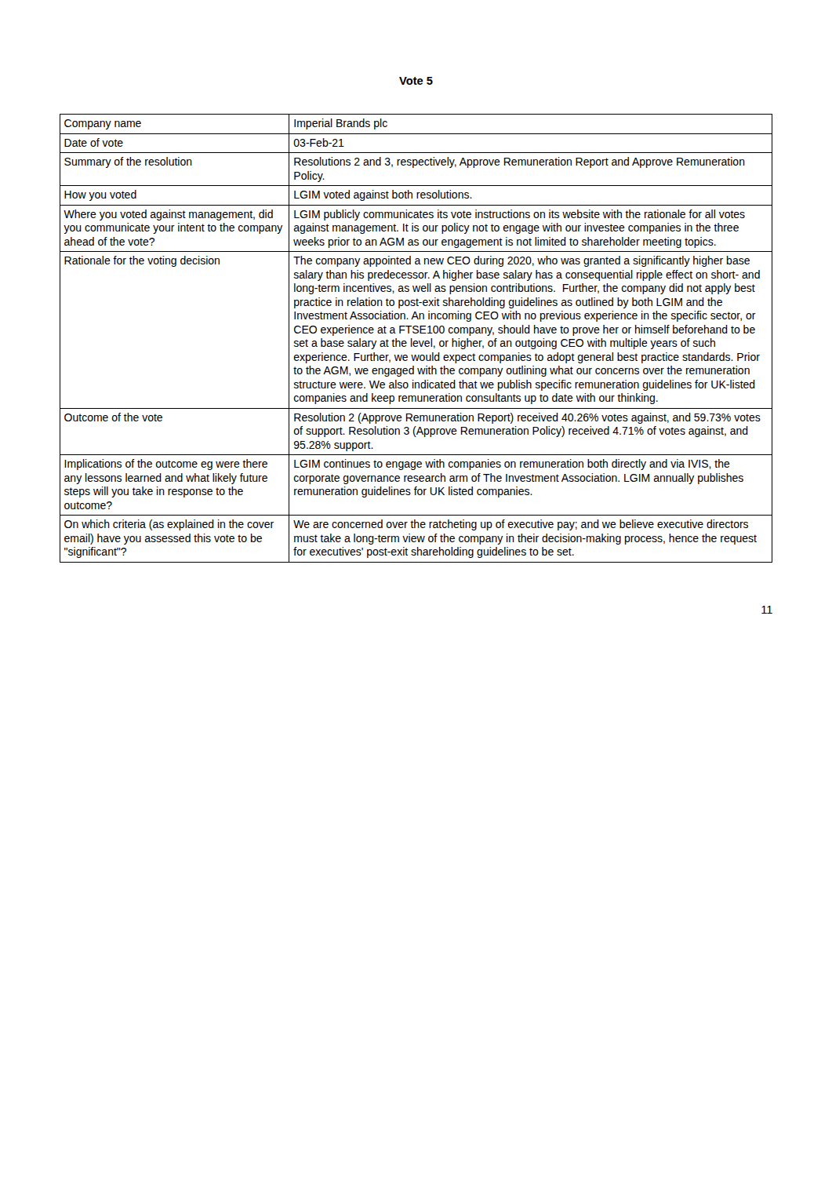Vote 5
| Company name | Imperial Brands plc |
| Date of vote | 03-Feb-21 |
| Summary of the resolution | Resolutions 2 and 3, respectively, Approve Remuneration Report and Approve Remuneration Policy. |
| How you voted | LGIM voted against both resolutions. |
| Where you voted against management, did you communicate your intent to the company ahead of the vote? | LGIM publicly communicates its vote instructions on its website with the rationale for all votes against management. It is our policy not to engage with our investee companies in the three weeks prior to an AGM as our engagement is not limited to shareholder meeting topics. |
| Rationale for the voting decision | The company appointed a new CEO during 2020, who was granted a significantly higher base salary than his predecessor. A higher base salary has a consequential ripple effect on short- and long-term incentives, as well as pension contributions. Further, the company did not apply best practice in relation to post-exit shareholding guidelines as outlined by both LGIM and the Investment Association. An incoming CEO with no previous experience in the specific sector, or CEO experience at a FTSE100 company, should have to prove her or himself beforehand to be set a base salary at the level, or higher, of an outgoing CEO with multiple years of such experience. Further, we would expect companies to adopt general best practice standards. Prior to the AGM, we engaged with the company outlining what our concerns over the remuneration structure were. We also indicated that we publish specific remuneration guidelines for UK-listed companies and keep remuneration consultants up to date with our thinking. |
| Outcome of the vote | Resolution 2 (Approve Remuneration Report) received 40.26% votes against, and 59.73% votes of support. Resolution 3 (Approve Remuneration Policy) received 4.71% of votes against, and 95.28% support. |
| Implications of the outcome eg were there any lessons learned and what likely future steps will you take in response to the outcome? | LGIM continues to engage with companies on remuneration both directly and via IVIS, the corporate governance research arm of The Investment Association. LGIM annually publishes remuneration guidelines for UK listed companies. |
| On which criteria (as explained in the cover email) have you assessed this vote to be "significant"? | We are concerned over the ratcheting up of executive pay; and we believe executive directors must take a long-term view of the company in their decision-making process, hence the request for executives' post-exit shareholding guidelines to be set. |
11